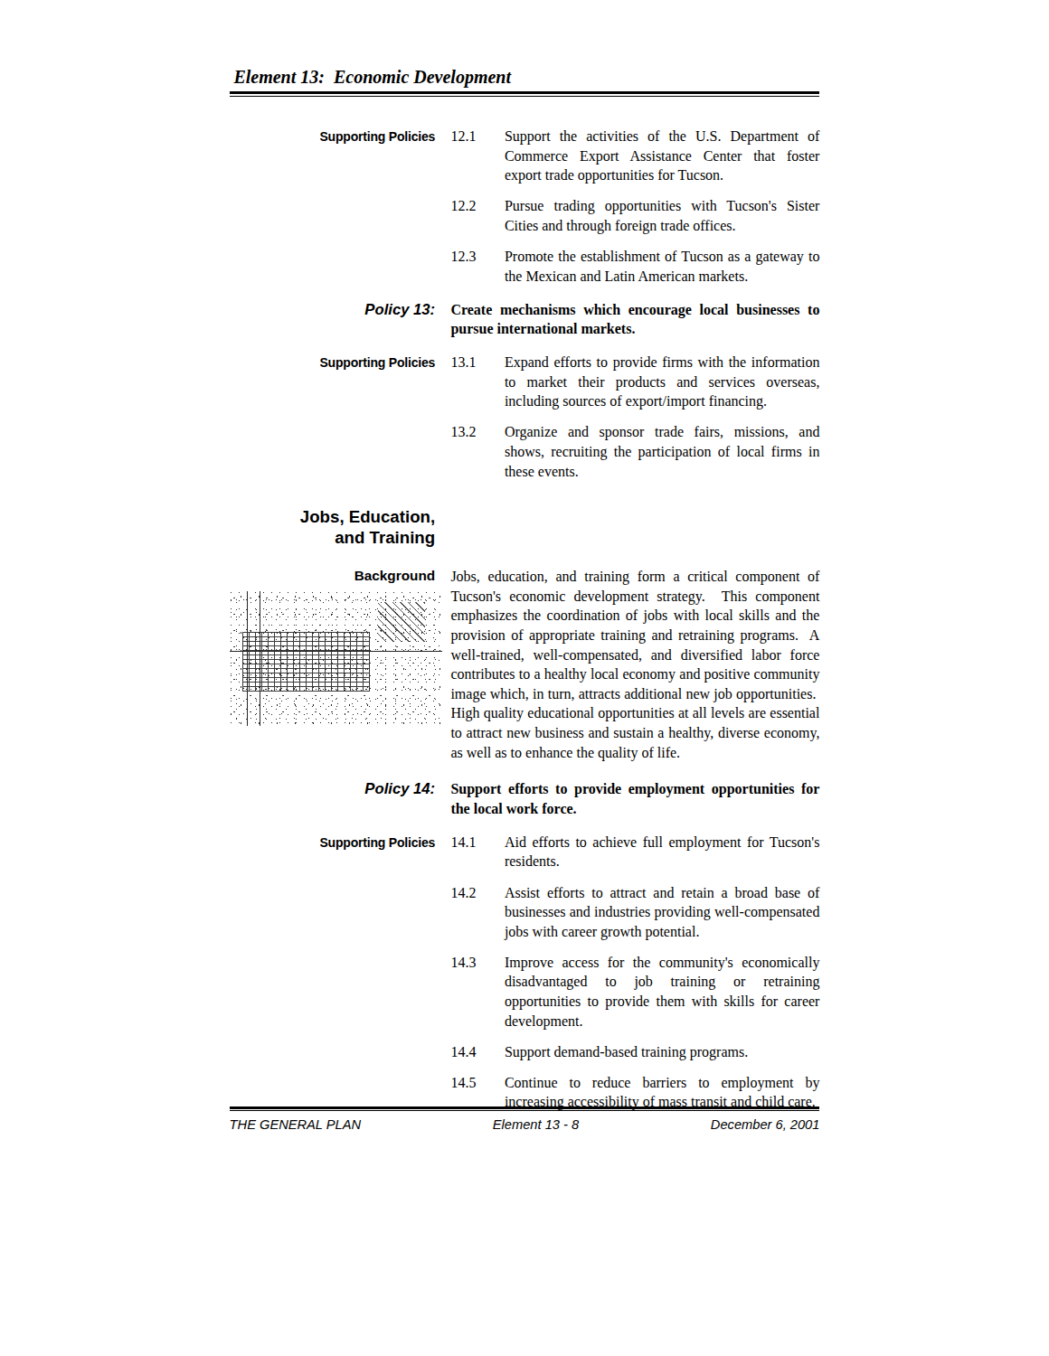Element 13: Economic Development
Supporting Policies
12.1
Support the activities of the U.S. Department of Commerce Export Assistance Center that foster export trade opportunities for Tucson.
12.2
Pursue trading opportunities with Tucson's Sister Cities and through foreign trade offices.
12.3
Promote the establishment of Tucson as a gateway to the Mexican and Latin American markets.
Policy 13:
Create mechanisms which encourage local businesses to pursue international markets.
Supporting Policies
13.1
Expand efforts to provide firms with the information to market their products and services overseas, including sources of export/import financing.
13.2
Organize and sponsor trade fairs, missions, and shows, recruiting the participation of local firms in these events.
Jobs, Education,
and Training
Background
Jobs, education, and training form a critical component of Tucson's economic development strategy. This component emphasizes the coordination of jobs with local skills and the provision of appropriate training and retraining programs. A well-trained, well-compensated, and diversified labor force contributes to a healthy local economy and positive community image which, in turn, attracts additional new job opportunities. High quality educational opportunities at all levels are essential to attract new business and sustain a healthy, diverse economy, as well as to enhance the quality of life.
Policy 14:
Support efforts to provide employment opportunities for the local work force.
Supporting Policies
14.1
Aid efforts to achieve full employment for Tucson's residents.
14.2
Assist efforts to attract and retain a broad base of businesses and industries providing well-compensated jobs with career growth potential.
14.3
Improve access for the community's economically disadvantaged to job training or retraining opportunities to provide them with skills for career development.
14.4
Support demand-based training programs.
14.5
Continue to reduce barriers to employment by increasing accessibility of mass transit and child care.
THE GENERAL PLAN
Element 13 - 8
December 6, 2001